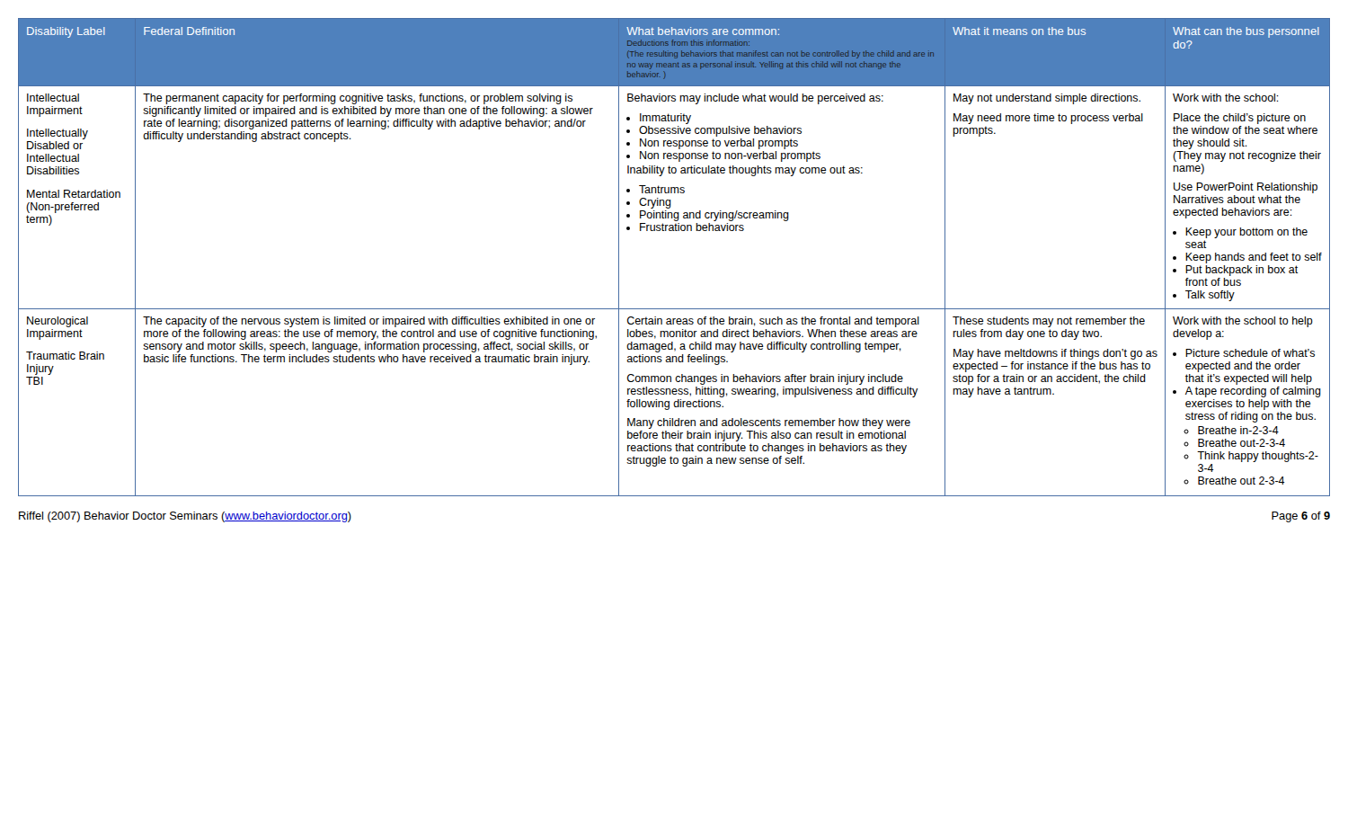| Disability Label | Federal Definition | What behaviors are common: Deductions from this information: (The resulting behaviors that manifest can not be controlled by the child and are in no way meant as a personal insult. Yelling at this child will not change the behavior. ) | What it means on the bus | What can the bus personnel do? |
| --- | --- | --- | --- | --- |
| Intellectual Impairment Intellectually Disabled or Intellectual Disabilities Mental Retardation (Non-preferred term) | The permanent capacity for performing cognitive tasks, functions, or problem solving is significantly limited or impaired and is exhibited by more than one of the following: a slower rate of learning; disorganized patterns of learning; difficulty with adaptive behavior; and/or difficulty understanding abstract concepts. | Behaviors may include what would be perceived as: Immaturity Obsessive compulsive behaviors Non response to verbal prompts Non response to non-verbal prompts Inability to articulate thoughts may come out as: Tantrums Crying Pointing and crying/screaming Frustration behaviors | May not understand simple directions. May need more time to process verbal prompts. | Work with the school: Place the child’s picture on the window of the seat where they should sit. (They may not recognize their name) Use PowerPoint Relationship Narratives about what the expected behaviors are: Keep your bottom on the seat Keep hands and feet to self Put backpack in box at front of bus Talk softly |
| Neurological Impairment Traumatic Brain Injury TBI | The capacity of the nervous system is limited or impaired with difficulties exhibited in one or more of the following areas: the use of memory, the control and use of cognitive functioning, sensory and motor skills, speech, language, information processing, affect, social skills, or basic life functions. The term includes students who have received a traumatic brain injury. | Certain areas of the brain, such as the frontal and temporal lobes, monitor and direct behaviors. When these areas are damaged, a child may have difficulty controlling temper, actions and feelings. Common changes in behaviors after brain injury include restlessness, hitting, swearing, impulsiveness and difficulty following directions. Many children and adolescents remember how they were before their brain injury. This also can result in emotional reactions that contribute to changes in behaviors as they struggle to gain a new sense of self. | These students may not remember the rules from day one to day two. May have meltdowns if things don’t go as expected – for instance if the bus has to stop for a train or an accident, the child may have a tantrum. | Work with the school to help develop a: Picture schedule of what’s expected and the order that it’s expected will help A tape recording of calming exercises to help with the stress of riding on the bus. Breathe in-2-3-4 Breathe out-2-3-4 Think happy thoughts-2-3-4 Breathe out 2-3-4 |
Riffel (2007) Behavior Doctor Seminars (www.behaviordoctor.org) Page 6 of 9